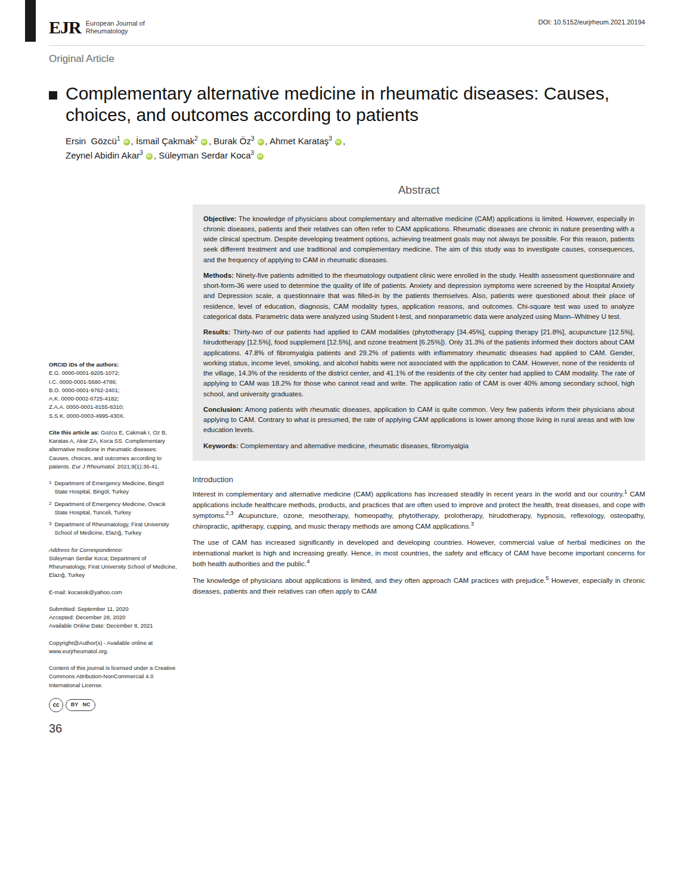EJR European Journal of Rheumatology
DOI: 10.5152/eurjrheum.2021.20194
Original Article
Complementary alternative medicine in rheumatic diseases: Causes, choices, and outcomes according to patients
Ersin Gözcü1 , İsmail Çakmak2 , Burak Öz3 , Ahmet Karataş3 ,
Zeynel Abidin Akar3 , Süleyman Serdar Koca3
ORCID iDs of the authors:
E.G. 0000-0001-9205-1072;
I.C. 0000-0001-5680-4786;
B.O. 0000-0001-9762-2401;
A.K. 0000-0002-6725-4182;
Z.A.A. 0000-0001-8155-8310;
S.S.K. 0000-0003-4995-430X.
Cite this article as: Gozcu E, Cakmak I, Oz B, Karatas A, Akar ZA, Koca SS. Complementary alternative medicine in rheumatic diseases: Causes, choices, and outcomes according to patients. Eur J Rheumatol. 2021;9(1):36-41.
1Department of Emergency Medicine, Bingöl State Hospital, Bingöl, Turkey
2Department of Emergency Medicine, Ovacık State Hospital, Tunceli, Turkey
3Department of Rheumatology, Firat University School of Medicine, Elazığ, Turkey
Address for Correspondence:
Süleyman Serdar Koca; Department of Rheumatology, Firat University School of Medicine, Elazığ, Turkey
E-mail: kocassk@yahoo.com
Submitted: September 11, 2020
Accepted: December 28, 2020
Available Online Date: December 8, 2021
Copyright@Author(s) - Available online at www.eurjrheumatol.org.
Content of this journal is licensed under a Creative Commons Attribution-NonCommercial 4.0 International License.
cc BY NC
Abstract
Objective: The knowledge of physicians about complementary and alternative medicine (CAM) applications is limited. However, especially in chronic diseases, patients and their relatives can often refer to CAM applications. Rheumatic diseases are chronic in nature presenting with a wide clinical spectrum. Despite developing treatment options, achieving treatment goals may not always be possible. For this reason, patients seek different treatment and use traditional and complementary medicine. The aim of this study was to investigate causes, consequences, and the frequency of applying to CAM in rheumatic diseases.
Methods: Ninety-five patients admitted to the rheumatology outpatient clinic were enrolled in the study. Health assessment questionnaire and short-form-36 were used to determine the quality of life of patients. Anxiety and depression symptoms were screened by the Hospital Anxiety and Depression scale, a questionnaire that was filled-in by the patients themselves. Also, patients were questioned about their place of residence, level of education, diagnosis, CAM modality types, application reasons, and outcomes. Chi-square test was used to analyze categorical data. Parametric data were analyzed using Student t-test, and nonparametric data were analyzed using Mann–Whitney U test.
Results: Thirty-two of our patients had applied to CAM modalities (phytotherapy [34.45%], cupping therapy [21.8%], acupuncture [12.5%], hirudotherapy [12.5%], food supplement [12.5%], and ozone treatment [6.25%]). Only 31.3% of the patients informed their doctors about CAM applications. 47.8% of fibromyalgia patients and 29.2% of patients with inflammatory rheumatic diseases had applied to CAM. Gender, working status, income level, smoking, and alcohol habits were not associated with the application to CAM. However, none of the residents of the village, 14.3% of the residents of the district center, and 41.1% of the residents of the city center had applied to CAM modality. The rate of applying to CAM was 18.2% for those who cannot read and write. The application ratio of CAM is over 40% among secondary school, high school, and university graduates.
Conclusion: Among patients with rheumatic diseases, application to CAM is quite common. Very few patients inform their physicians about applying to CAM. Contrary to what is presumed, the rate of applying CAM applications is lower among those living in rural areas and with low education levels.
Keywords: Complementary and alternative medicine, rheumatic diseases, fibromyalgia
Introduction
Interest in complementary and alternative medicine (CAM) applications has increased steadily in recent years in the world and our country.1 CAM applications include healthcare methods, products, and practices that are often used to improve and protect the health, treat diseases, and cope with symptoms.2,3 Acupuncture, ozone, mesotherapy, homeopathy, phytotherapy, prolotherapy, hirudotherapy, hypnosis, reflexology, osteopathy, chiropractic, apitherapy, cupping, and music therapy methods are among CAM applications.3
The use of CAM has increased significantly in developed and developing countries. However, commercial value of herbal medicines on the international market is high and increasing greatly. Hence, in most countries, the safety and efficacy of CAM have become important concerns for both health authorities and the public.4
The knowledge of physicians about applications is limited, and they often approach CAM practices with prejudice.5 However, especially in chronic diseases, patients and their relatives can often apply to CAM
36